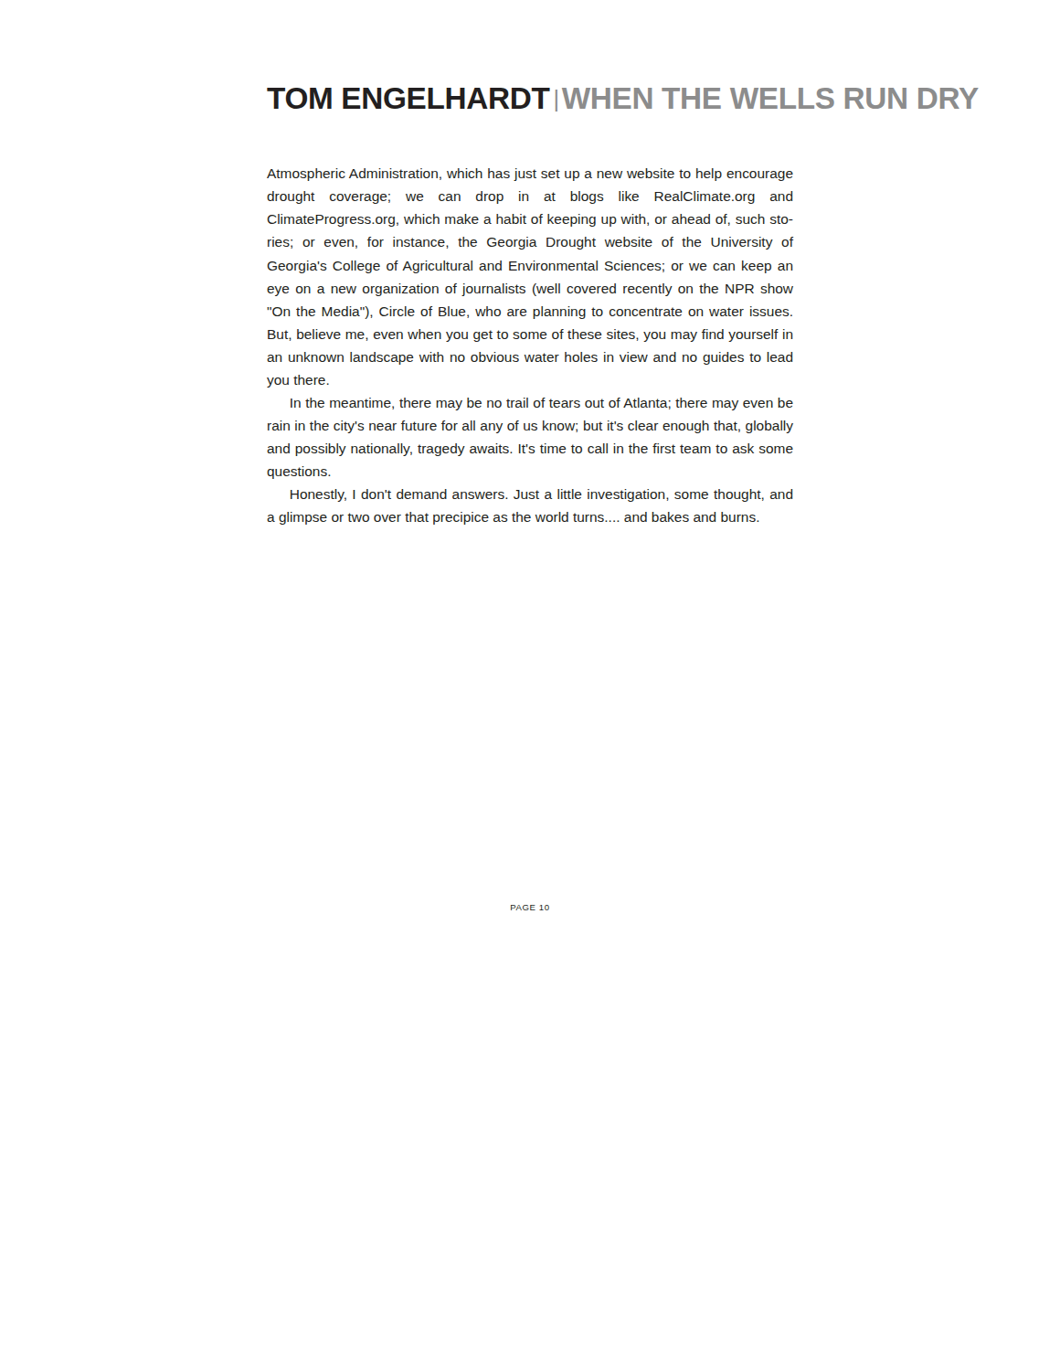TOM ENGELHARDT|WHEN THE WELLS RUN DRY
Atmospheric Administration, which has just set up a new website to help encourage drought coverage; we can drop in at blogs like RealClimate.org and ClimateProgress.org, which make a habit of keeping up with, or ahead of, such stories; or even, for instance, the Georgia Drought website of the University of Georgia's College of Agricultural and Environmental Sciences; or we can keep an eye on a new organization of journalists (well covered recently on the NPR show "On the Media"), Circle of Blue, who are planning to concentrate on water issues. But, believe me, even when you get to some of these sites, you may find yourself in an unknown landscape with no obvious water holes in view and no guides to lead you there.
In the meantime, there may be no trail of tears out of Atlanta; there may even be rain in the city's near future for all any of us know; but it's clear enough that, globally and possibly nationally, tragedy awaits. It's time to call in the first team to ask some questions.
Honestly, I don't demand answers. Just a little investigation, some thought, and a glimpse or two over that precipice as the world turns.... and bakes and burns.
PAGE 10